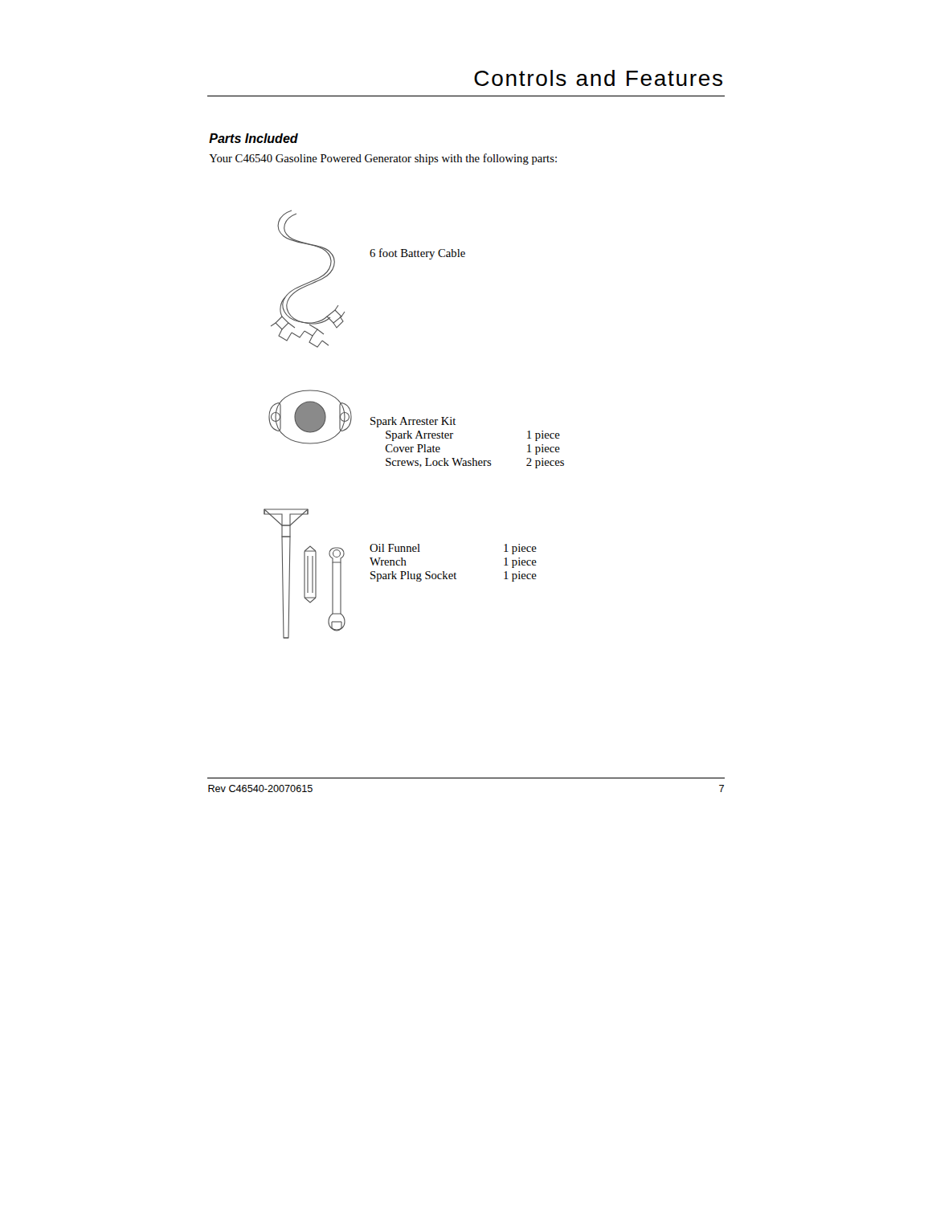Controls and Features
Parts Included
Your C46540 Gasoline Powered Generator ships with the following parts:
6 foot Battery Cable
Spark Arrester Kit
| Spark Arrester | 1 piece |
| Cover Plate | 1 piece |
| Screws, Lock Washers | 2 pieces |
| Oil Funnel | 1 piece |
| Wrench | 1 piece |
| Spark Plug Socket | 1 piece |
Rev C46540-20070615 7